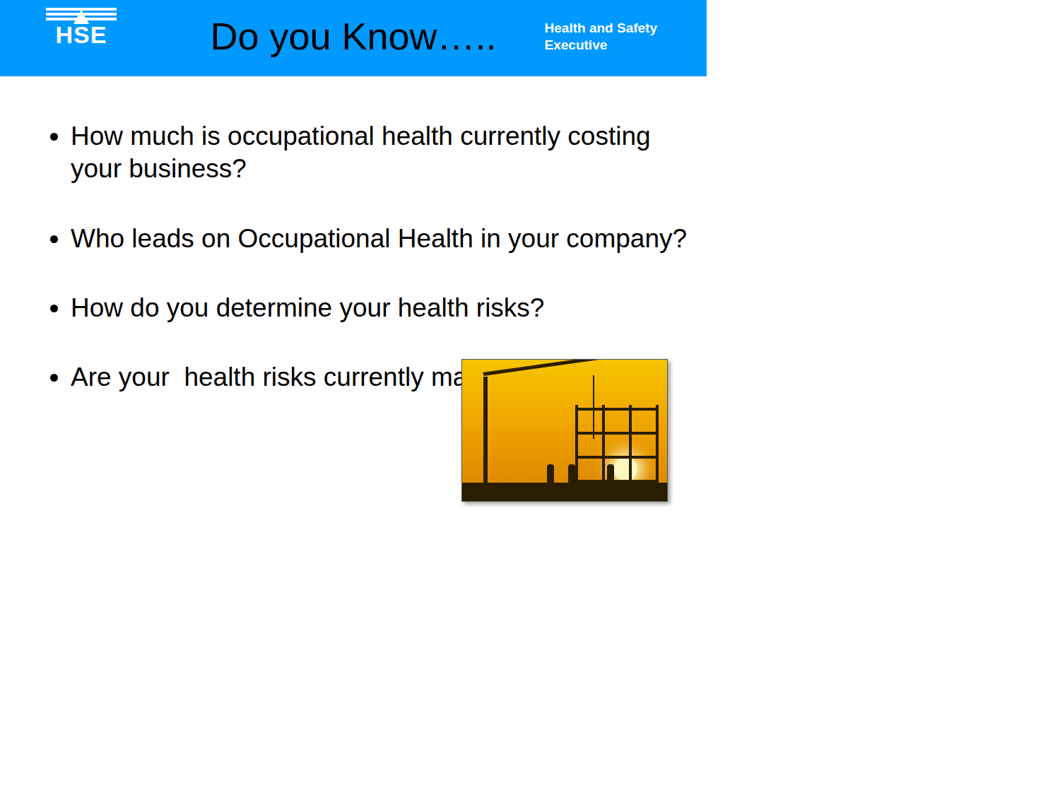HSE
Do you Know…..
Health and Safety
Executive
How much is occupational health currently costing your business?
Who leads on Occupational Health in your company?
How do you determine your health risks?
Are your health risks currently managed?